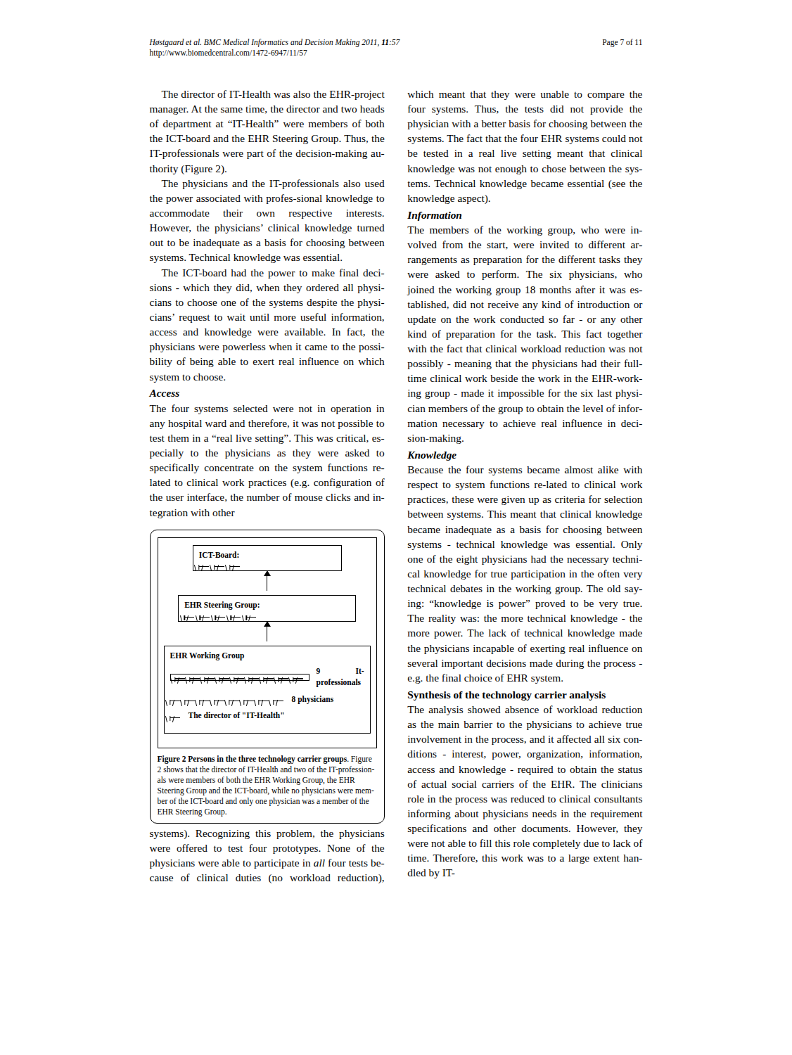Høstgaard et al. BMC Medical Informatics and Decision Making 2011, 11:57
http://www.biomedcentral.com/1472-6947/11/57
Page 7 of 11
The director of IT-Health was also the EHR-project manager. At the same time, the director and two heads of department at “IT-Health” were members of both the ICT-board and the EHR Steering Group. Thus, the IT-professionals were part of the decision-making authority (Figure 2).
The physicians and the IT-professionals also used the power associated with profes-sional knowledge to accommodate their own respective interests. However, the physicians’ clinical knowledge turned out to be inadequate as a basis for choosing between systems. Technical knowledge was essential.
The ICT-board had the power to make final decisions - which they did, when they ordered all physicians to choose one of the systems despite the physicians’ request to wait until more useful information, access and knowledge were available. In fact, the physicians were powerless when it came to the possibility of being able to exert real influence on which system to choose.
Access
The four systems selected were not in operation in any hospital ward and therefore, it was not possible to test them in a “real live setting”. This was critical, especially to the physicians as they were asked to specifically concentrate on the system functions related to clinical work practices (e.g. configuration of the user interface, the number of mouse clicks and integration with other
ICT-Board:
EHR Steering Group:
EHR Working Group
9 It-professionals
8 physicians
The director of "IT-Health"
Figure 2 Persons in the three technology carrier groups. Figure 2 shows that the director of IT-Health and two of the IT-professionals were members of both the EHR Working Group, the EHR Steering Group and the ICT-board, while no physicians were member of the ICT-board and only one physician was a member of the EHR Steering Group.
systems). Recognizing this problem, the physicians were offered to test four prototypes. None of the physicians were able to participate in all four tests because of clinical duties (no workload reduction), which meant that they were unable to compare the four systems. Thus, the tests did not provide the physician with a better basis for choosing between the systems. The fact that the four EHR systems could not be tested in a real live setting meant that clinical knowledge was not enough to chose between the systems. Technical knowledge became essential (see the knowledge aspect).
Information
The members of the working group, who were involved from the start, were invited to different arrangements as preparation for the different tasks they were asked to perform. The six physicians, who joined the working group 18 months after it was established, did not receive any kind of introduction or update on the work conducted so far - or any other kind of preparation for the task. This fact together with the fact that clinical workload reduction was not possibly - meaning that the physicians had their full-time clinical work beside the work in the EHR-working group - made it impossible for the six last physician members of the group to obtain the level of information necessary to achieve real influence in decision-making.
Knowledge
Because the four systems became almost alike with respect to system functions re-lated to clinical work practices, these were given up as criteria for selection between systems. This meant that clinical knowledge became inadequate as a basis for choosing between systems - technical knowledge was essential. Only one of the eight physicians had the necessary technical knowledge for true participation in the often very technical debates in the working group. The old saying: “knowledge is power” proved to be very true. The reality was: the more technical knowledge - the more power. The lack of technical knowledge made the physicians incapable of exerting real influence on several important decisions made during the process - e.g. the final choice of EHR system.
Synthesis of the technology carrier analysis
The analysis showed absence of workload reduction as the main barrier to the physicians to achieve true involvement in the process, and it affected all six conditions - interest, power, organization, information, access and knowledge - required to obtain the status of actual social carriers of the EHR. The clinicians role in the process was reduced to clinical consultants informing about physicians needs in the requirement specifications and other documents. However, they were not able to fill this role completely due to lack of time. Therefore, this work was to a large extent handled by IT-